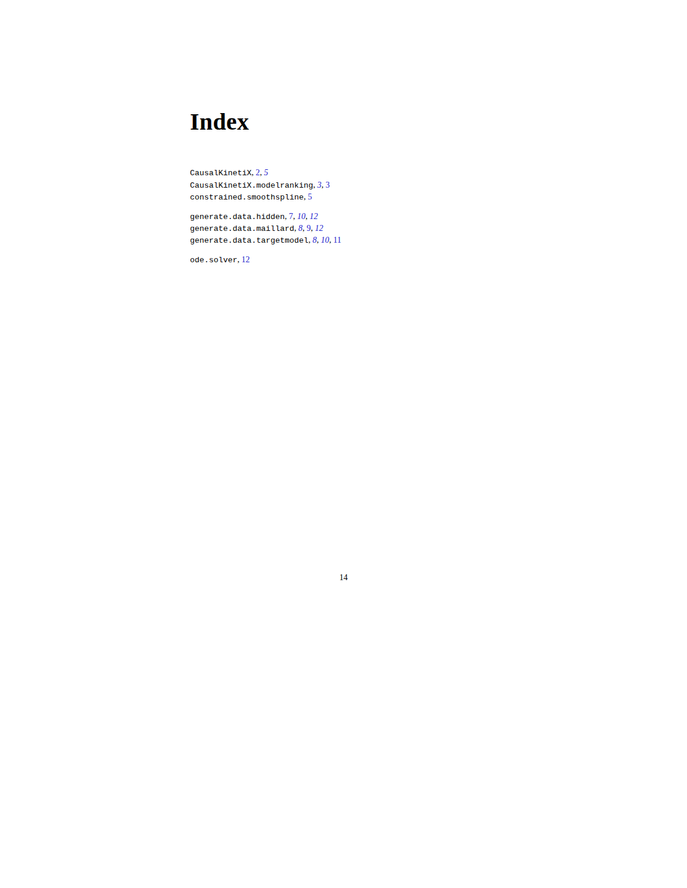Index
CausalKinetiX, 2, 5
CausalKinetiX.modelranking, 3, 3
constrained.smoothspline, 5
generate.data.hidden, 7, 10, 12
generate.data.maillard, 8, 9, 12
generate.data.targetmodel, 8, 10, 11
ode.solver, 12
14